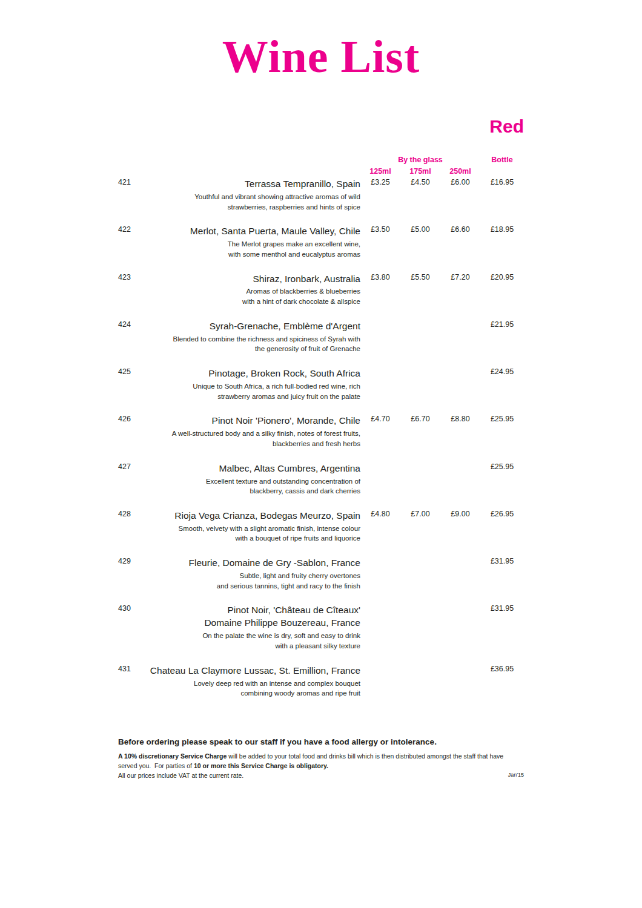Wine List
Red
| | | By the glass | Bottle |
| --- | --- | --- | --- |
| | | 125ml | 175ml | 250ml | |
| 421 | Terrassa Tempranillo, Spain Youthful and vibrant showing attractive aromas of wild strawberries, raspberries and hints of spice | £3.25 | £4.50 | £6.00 | £16.95 |
| 422 | Merlot, Santa Puerta, Maule Valley, Chile The Merlot grapes make an excellent wine, with some menthol and eucalyptus aromas | £3.50 | £5.00 | £6.60 | £18.95 |
| 423 | Shiraz, Ironbark, Australia Aromas of blackberries & blueberries with a hint of dark chocolate & allspice | £3.80 | £5.50 | £7.20 | £20.95 |
| 424 | Syrah-Grenache, Emblème d'Argent Blended to combine the richness and spiciness of Syrah with the generosity of fruit of Grenache | | | | £21.95 |
| 425 | Pinotage, Broken Rock, South Africa Unique to South Africa, a rich full-bodied red wine, rich strawberry aromas and juicy fruit on the palate | | | | £24.95 |
| 426 | Pinot Noir 'Pionero', Morande, Chile A well-structured body and a silky finish, notes of forest fruits, blackberries and fresh herbs | £4.70 | £6.70 | £8.80 | £25.95 |
| 427 | Malbec, Altas Cumbres, Argentina Excellent texture and outstanding concentration of blackberry, cassis and dark cherries | | | | £25.95 |
| 428 | Rioja Vega Crianza, Bodegas Meurzo, Spain Smooth, velvety with a slight aromatic finish, intense colour with a bouquet of ripe fruits and liquorice | £4.80 | £7.00 | £9.00 | £26.95 |
| 429 | Fleurie, Domaine de Gry -Sablon, France Subtle, light and fruity cherry overtones and serious tannins, tight and racy to the finish | | | | £31.95 |
| 430 | Pinot Noir, 'Château de Cîteaux' Domaine Philippe Bouzereau, France On the palate the wine is dry, soft and easy to drink with a pleasant silky texture | | | | £31.95 |
| 431 | Chateau La Claymore Lussac, St. Emillion, France Lovely deep red with an intense and complex bouquet combining woody aromas and ripe fruit | | | | £36.95 |
Before ordering please speak to our staff if you have a food allergy or intolerance.
A 10% discretionary Service Charge will be added to your total food and drinks bill which is then distributed amongst the staff that have served you. For parties of 10 or more this Service Charge is obligatory.
All our prices include VAT at the current rate. Jan'15